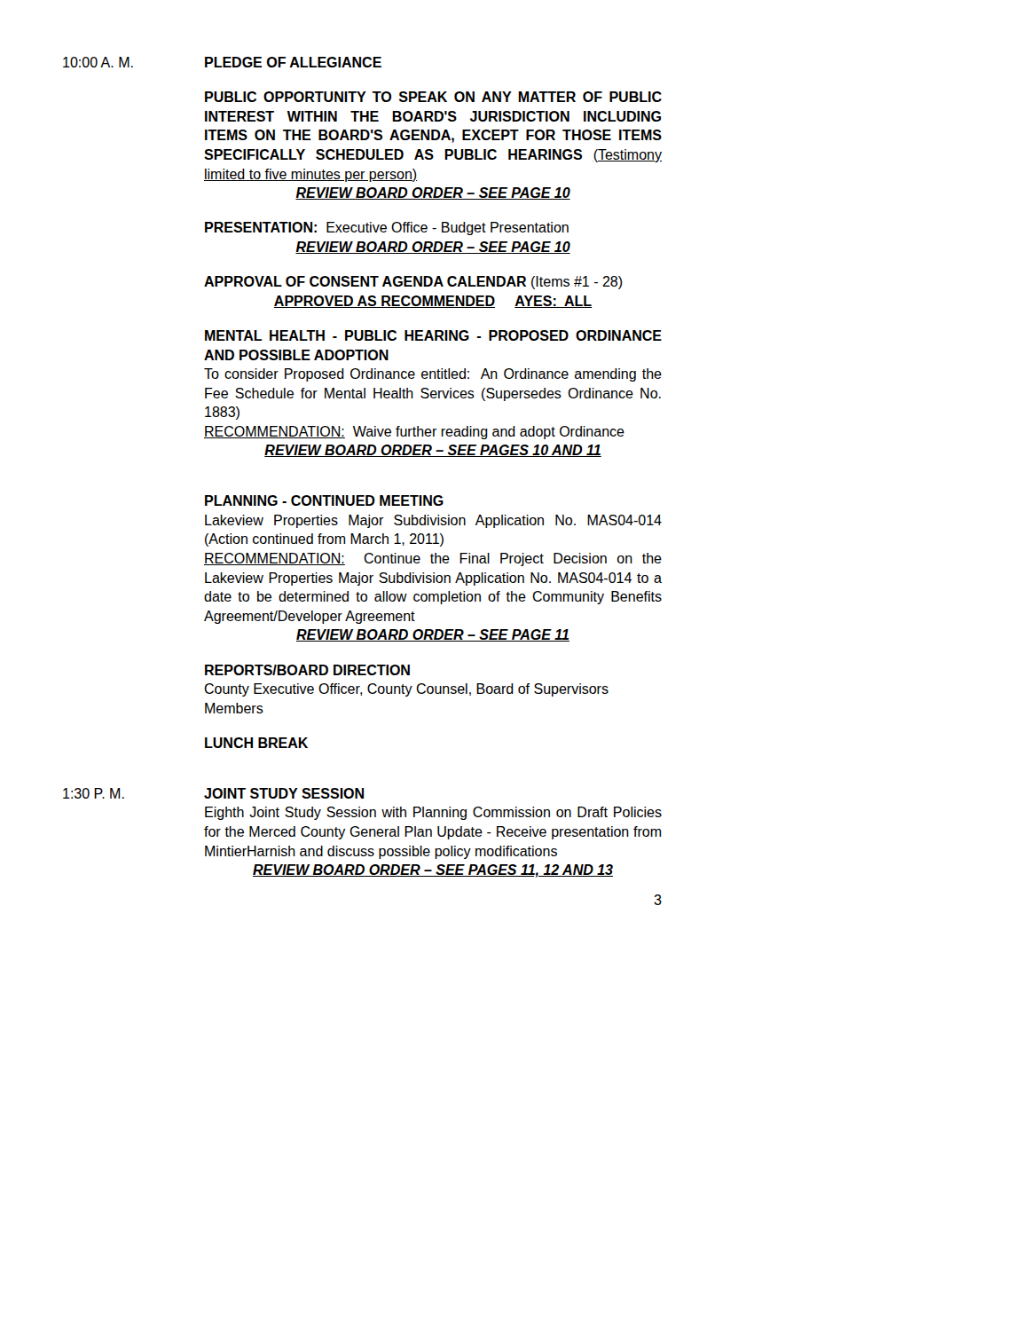10:00 A. M.
PLEDGE OF ALLEGIANCE
PUBLIC OPPORTUNITY TO SPEAK ON ANY MATTER OF PUBLIC INTEREST WITHIN THE BOARD'S JURISDICTION INCLUDING ITEMS ON THE BOARD'S AGENDA, EXCEPT FOR THOSE ITEMS SPECIFICALLY SCHEDULED AS PUBLIC HEARINGS (Testimony limited to five minutes per person)
REVIEW BOARD ORDER – SEE PAGE 10
PRESENTATION: Executive Office - Budget Presentation
REVIEW BOARD ORDER – SEE PAGE 10
APPROVAL OF CONSENT AGENDA CALENDAR (Items #1 - 28)
APPROVED AS RECOMMENDED AYES: ALL
MENTAL HEALTH - PUBLIC HEARING - PROPOSED ORDINANCE AND POSSIBLE ADOPTION
To consider Proposed Ordinance entitled: An Ordinance amending the Fee Schedule for Mental Health Services (Supersedes Ordinance No. 1883)
RECOMMENDATION: Waive further reading and adopt Ordinance
REVIEW BOARD ORDER – SEE PAGES 10 AND 11
PLANNING - CONTINUED MEETING
Lakeview Properties Major Subdivision Application No. MAS04-014 (Action continued from March 1, 2011)
RECOMMENDATION: Continue the Final Project Decision on the Lakeview Properties Major Subdivision Application No. MAS04-014 to a date to be determined to allow completion of the Community Benefits Agreement/Developer Agreement
REVIEW BOARD ORDER – SEE PAGE 11
REPORTS/BOARD DIRECTION
County Executive Officer, County Counsel, Board of Supervisors Members
LUNCH BREAK
1:30 P. M.
JOINT STUDY SESSION
Eighth Joint Study Session with Planning Commission on Draft Policies for the Merced County General Plan Update - Receive presentation from MintierHarnish and discuss possible policy modifications
REVIEW BOARD ORDER – SEE PAGES 11, 12 AND 13
3